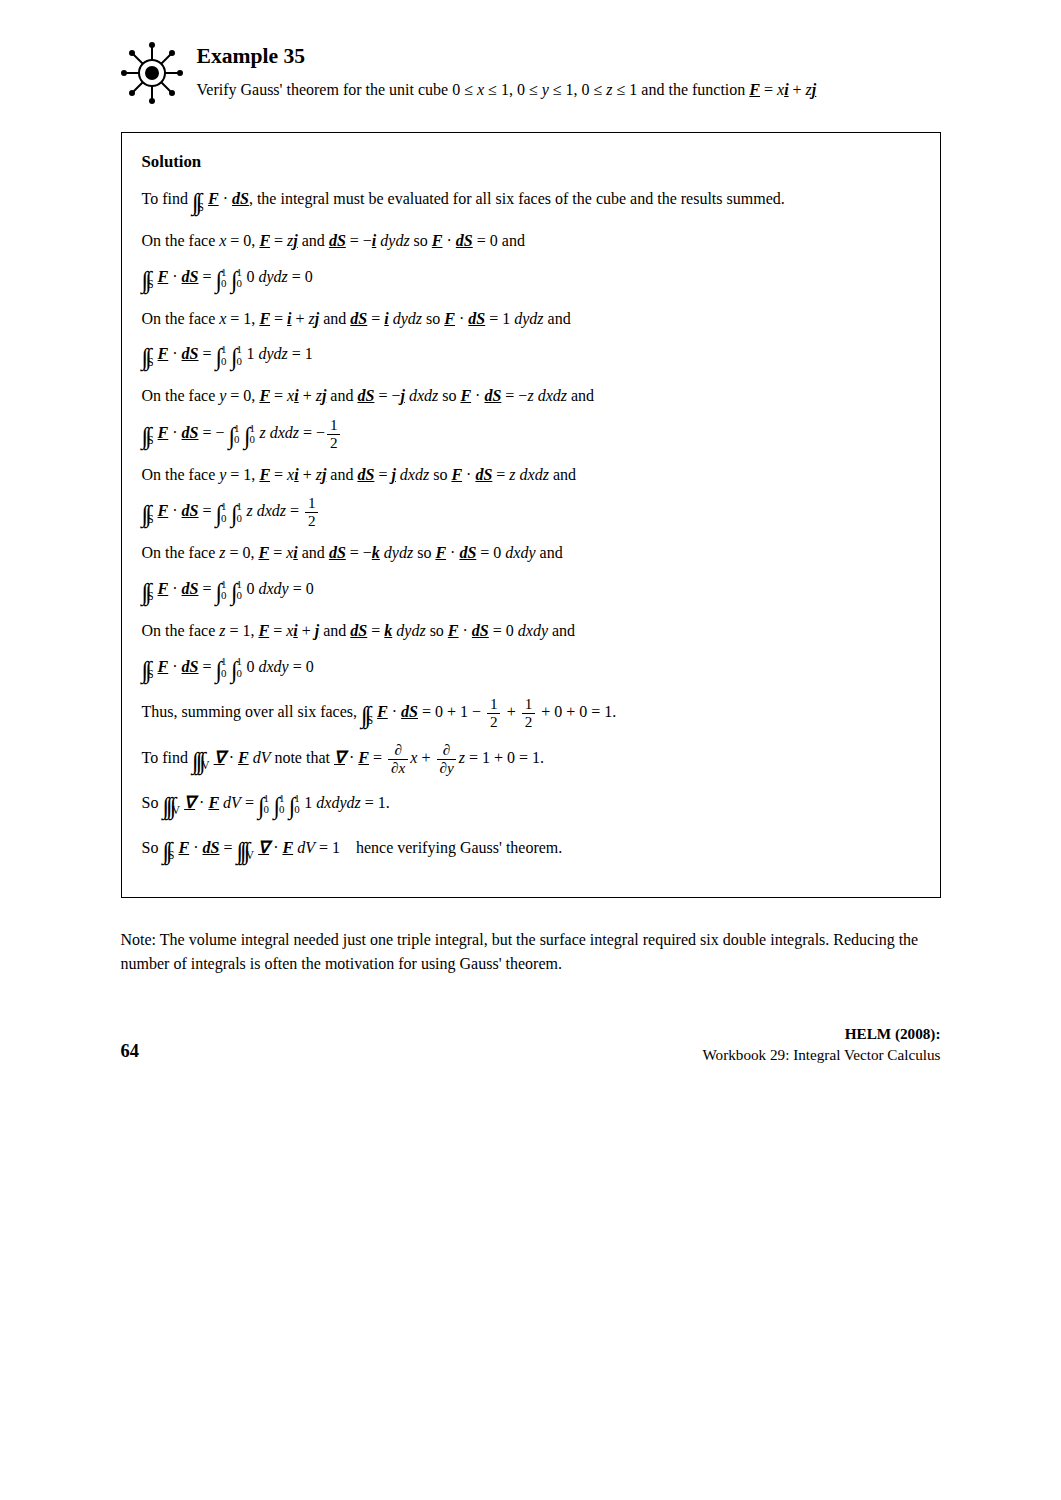Example 35
Verify Gauss' theorem for the unit cube 0 ≤ x ≤ 1, 0 ≤ y ≤ 1, 0 ≤ z ≤ 1 and the function F = xi + zj
Solution
To find ∫∫S F · dS, the integral must be evaluated for all six faces of the cube and the results summed.
On the face x = 0, F = zj and dS = −i dydz so F · dS = 0 and
∫∫S F · dS = ∫10 ∫10 0 dydz = 0
On the face x = 1, F = i + zj and dS = i dydz so F · dS = 1 dydz and
∫∫S F · dS = ∫10 ∫10 1 dydz = 1
On the face y = 0, F = xi + zj and dS = −j dxdz so F · dS = −z dxdz and
∫∫S F · dS = − ∫10 ∫10 z dxdz = −12
On the face y = 1, F = xi + zj and dS = j dxdz so F · dS = z dxdz and
∫∫S F · dS = ∫10 ∫10 z dxdz = 12
On the face z = 0, F = xi and dS = −k dydz so F · dS = 0 dxdy and
∫∫S F · dS = ∫10 ∫10 0 dxdy = 0
On the face z = 1, F = xi + j and dS = k dydz so F · dS = 0 dxdy and
∫∫S F · dS = ∫10 ∫10 0 dxdy = 0
Thus, summing over all six faces, ∫∫S F · dS = 0 + 1 − 12 + 12 + 0 + 0 = 1.
To find ∫∫∫V ∇ · F dV note that ∇ · F = ∂∂x x + ∂∂y z = 1 + 0 = 1.
So ∫∫∫V ∇ · F dV = ∫10 ∫10 ∫10 1 dxdydz = 1.
So ∫∫S F · dS = ∫∫∫V ∇ · F dV = 1 hence verifying Gauss' theorem.
Note: The volume integral needed just one triple integral, but the surface integral required six double integrals. Reducing the number of integrals is often the motivation for using Gauss' theorem.
64
HELM (2008):
Workbook 29: Integral Vector Calculus